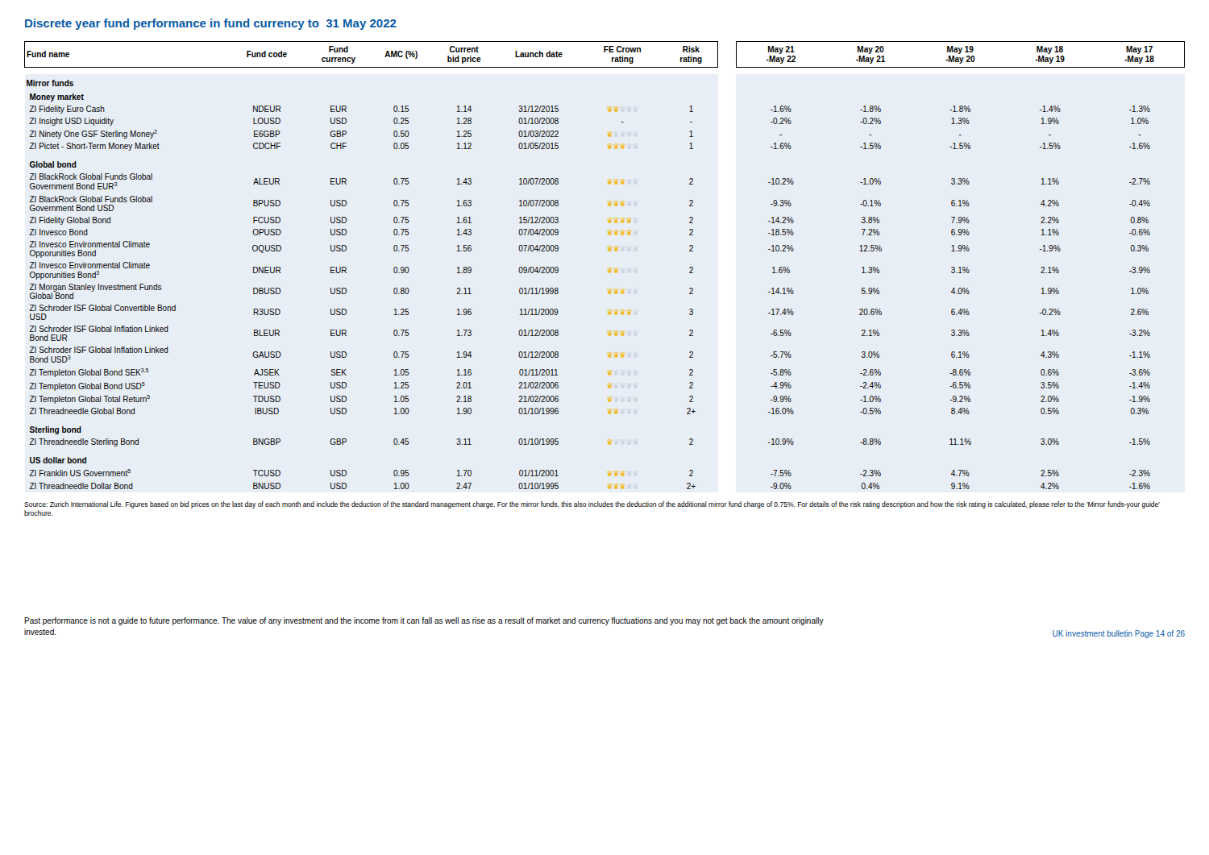Discrete year fund performance in fund currency to 31 May 2022
| Fund name | Fund code | Fund currency | AMC (%) | Current bid price | Launch date | FE Crown rating | Risk rating | | May 21 -May 22 | May 20 -May 21 | May 19 -May 20 | May 18 -May 19 | May 17 -May 18 |
| --- | --- | --- | --- | --- | --- | --- | --- | --- | --- | --- | --- | --- | --- |
| Mirror funds | | |
| Money market | | |
| ZI Fidelity Euro Cash | NDEUR | EUR | 0.15 | 1.14 | 31/12/2015 | ♛♛ ♛♛♛ | 1 | | -1.6% | -1.8% | -1.8% | -1.4% | -1.3% |
| ZI Insight USD Liquidity | LOUSD | USD | 0.25 | 1.28 | 01/10/2008 | - | - | | -0.2% | -0.2% | 1.3% | 1.9% | 1.0% |
| ZI Ninety One GSF Sterling Money 2 | E6GBP | GBP | 0.50 | 1.25 | 01/03/2022 | ♛ ♛♛♛♛ | 1 | | - | - | - | - | - |
| ZI Pictet - Short-Term Money Market | CDCHF | CHF | 0.05 | 1.12 | 01/05/2015 | ♛♛♛ ♛♛ | 1 | | -1.6% | -1.5% | -1.5% | -1.5% | -1.6% |
| Global bond | | |
| ZI BlackRock Global Funds Global Government Bond EUR 3 | ALEUR | EUR | 0.75 | 1.43 | 10/07/2008 | ♛♛♛ ♛♛ | 2 | | -10.2% | -1.0% | 3.3% | 1.1% | -2.7% |
| ZI BlackRock Global Funds Global Government Bond USD | BPUSD | USD | 0.75 | 1.63 | 10/07/2008 | ♛♛♛ ♛♛ | 2 | | -9.3% | -0.1% | 6.1% | 4.2% | -0.4% |
| ZI Fidelity Global Bond | FCUSD | USD | 0.75 | 1.61 | 15/12/2003 | ♛♛♛♛ ♛ | 2 | | -14.2% | 3.8% | 7.9% | 2.2% | 0.8% |
| ZI Invesco Bond | OPUSD | USD | 0.75 | 1.43 | 07/04/2009 | ♛♛♛♛ ♛ | 2 | | -18.5% | 7.2% | 6.9% | 1.1% | -0.6% |
| ZI Invesco Environmental Climate Opporunities Bond | OQUSD | USD | 0.75 | 1.56 | 07/04/2009 | ♛♛ ♛♛♛ | 2 | | -10.2% | 12.5% | 1.9% | -1.9% | 0.3% |
| ZI Invesco Environmental Climate Opporunities Bond 3 | DNEUR | EUR | 0.90 | 1.89 | 09/04/2009 | ♛♛ ♛♛♛ | 2 | | 1.6% | 1.3% | 3.1% | 2.1% | -3.9% |
| ZI Morgan Stanley Investment Funds Global Bond | DBUSD | USD | 0.80 | 2.11 | 01/11/1998 | ♛♛♛ ♛♛ | 2 | | -14.1% | 5.9% | 4.0% | 1.9% | 1.0% |
| ZI Schroder ISF Global Convertible Bond USD | R3USD | USD | 1.25 | 1.96 | 11/11/2009 | ♛♛♛♛ ♛ | 3 | | -17.4% | 20.6% | 6.4% | -0.2% | 2.6% |
| ZI Schroder ISF Global Inflation Linked Bond EUR | BLEUR | EUR | 0.75 | 1.73 | 01/12/2008 | ♛♛♛ ♛♛ | 2 | | -6.5% | 2.1% | 3.3% | 1.4% | -3.2% |
| ZI Schroder ISF Global Inflation Linked Bond USD 3 | GAUSD | USD | 0.75 | 1.94 | 01/12/2008 | ♛♛♛ ♛♛ | 2 | | -5.7% | 3.0% | 6.1% | 4.3% | -1.1% |
| ZI Templeton Global Bond SEK 3,5 | AJSEK | SEK | 1.05 | 1.16 | 01/11/2011 | ♛ ♛♛♛♛ | 2 | | -5.8% | -2.6% | -8.6% | 0.6% | -3.6% |
| ZI Templeton Global Bond USD 5 | TEUSD | USD | 1.25 | 2.01 | 21/02/2006 | ♛ ♛♛♛♛ | 2 | | -4.9% | -2.4% | -6.5% | 3.5% | -1.4% |
| ZI Templeton Global Total Return 5 | TDUSD | USD | 1.05 | 2.18 | 21/02/2006 | ♛ ♛♛♛♛ | 2 | | -9.9% | -1.0% | -9.2% | 2.0% | -1.9% |
| ZI Threadneedle Global Bond | IBUSD | USD | 1.00 | 1.90 | 01/10/1996 | ♛♛ ♛♛♛ | 2+ | | -16.0% | -0.5% | 8.4% | 0.5% | 0.3% |
| Sterling bond | | |
| ZI Threadneedle Sterling Bond | BNGBP | GBP | 0.45 | 3.11 | 01/10/1995 | ♛ ♛♛♛♛ | 2 | | -10.9% | -8.8% | 11.1% | 3.0% | -1.5% |
| US dollar bond | | |
| ZI Franklin US Government 5 | TCUSD | USD | 0.95 | 1.70 | 01/11/2001 | ♛♛♛ ♛♛ | 2 | | -7.5% | -2.3% | 4.7% | 2.5% | -2.3% |
| ZI Threadneedle Dollar Bond | BNUSD | USD | 1.00 | 2.47 | 01/10/1995 | ♛♛♛ ♛♛ | 2+ | | -9.0% | 0.4% | 9.1% | 4.2% | -1.6% |
Source: Zurich International Life. Figures based on bid prices on the last day of each month and include the deduction of the standard management charge. For the mirror funds, this also includes the deduction of the additional mirror fund charge of 0.75%. For details of the risk rating description and how the risk rating is calculated, please refer to the 'Mirror funds-your guide' brochure.
Past performance is not a guide to future performance. The value of any investment and the income from it can fall as well as rise as a result of market and currency fluctuations and you may not get back the amount originally invested.
UK investment bulletin Page 14 of 26